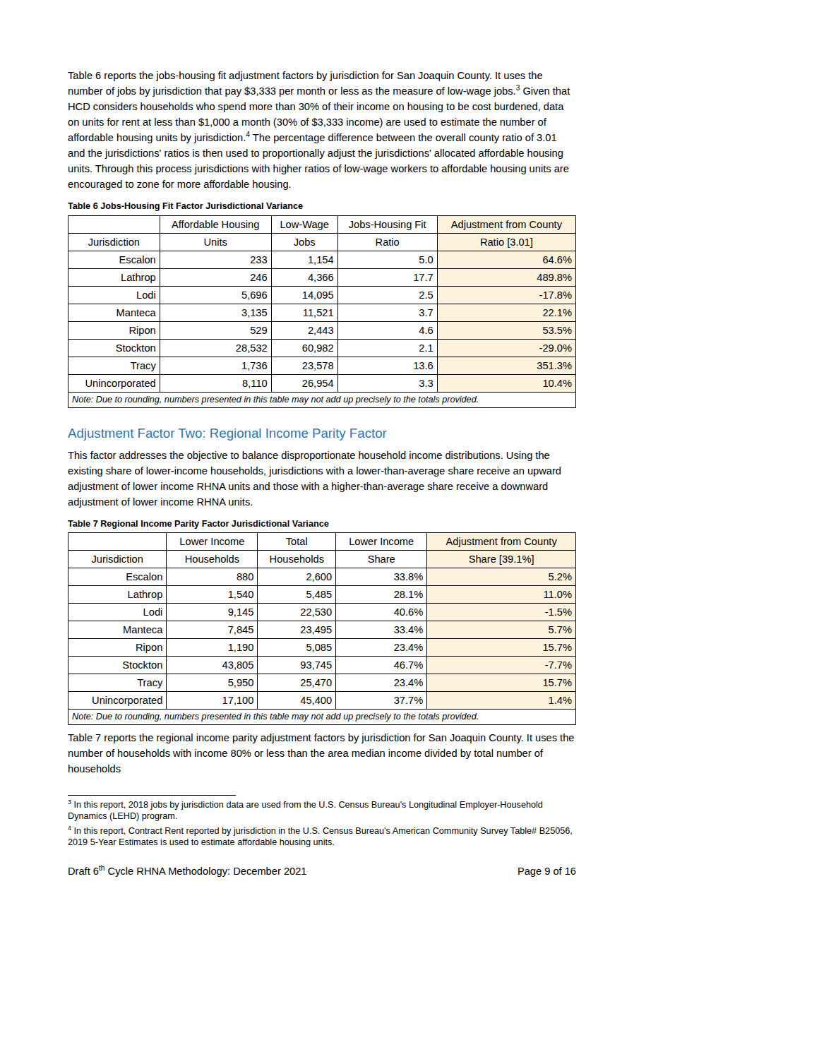Table 6 reports the jobs-housing fit adjustment factors by jurisdiction for San Joaquin County. It uses the number of jobs by jurisdiction that pay $3,333 per month or less as the measure of low-wage jobs.3 Given that HCD considers households who spend more than 30% of their income on housing to be cost burdened, data on units for rent at less than $1,000 a month (30% of $3,333 income) are used to estimate the number of affordable housing units by jurisdiction.4 The percentage difference between the overall county ratio of 3.01 and the jurisdictions' ratios is then used to proportionally adjust the jurisdictions' allocated affordable housing units. Through this process jurisdictions with higher ratios of low-wage workers to affordable housing units are encouraged to zone for more affordable housing.
Table 6 Jobs-Housing Fit Factor Jurisdictional Variance
| | Affordable Housing | Low-Wage | Jobs-Housing Fit | Adjustment from County |
| --- | --- | --- | --- | --- |
| Jurisdiction | Units | Jobs | Ratio | Ratio [3.01] |
| Escalon | 233 | 1,154 | 5.0 | 64.6% |
| Lathrop | 246 | 4,366 | 17.7 | 489.8% |
| Lodi | 5,696 | 14,095 | 2.5 | -17.8% |
| Manteca | 3,135 | 11,521 | 3.7 | 22.1% |
| Ripon | 529 | 2,443 | 4.6 | 53.5% |
| Stockton | 28,532 | 60,982 | 2.1 | -29.0% |
| Tracy | 1,736 | 23,578 | 13.6 | 351.3% |
| Unincorporated | 8,110 | 26,954 | 3.3 | 10.4% |
| Note: Due to rounding, numbers presented in this table may not add up precisely to the totals provided. |
Adjustment Factor Two: Regional Income Parity Factor
This factor addresses the objective to balance disproportionate household income distributions. Using the existing share of lower-income households, jurisdictions with a lower-than-average share receive an upward adjustment of lower income RHNA units and those with a higher-than-average share receive a downward adjustment of lower income RHNA units.
Table 7 Regional Income Parity Factor Jurisdictional Variance
| | Lower Income | Total | Lower Income | Adjustment from County |
| --- | --- | --- | --- | --- |
| Jurisdiction | Households | Households | Share | Share [39.1%] |
| Escalon | 880 | 2,600 | 33.8% | 5.2% |
| Lathrop | 1,540 | 5,485 | 28.1% | 11.0% |
| Lodi | 9,145 | 22,530 | 40.6% | -1.5% |
| Manteca | 7,845 | 23,495 | 33.4% | 5.7% |
| Ripon | 1,190 | 5,085 | 23.4% | 15.7% |
| Stockton | 43,805 | 93,745 | 46.7% | -7.7% |
| Tracy | 5,950 | 25,470 | 23.4% | 15.7% |
| Unincorporated | 17,100 | 45,400 | 37.7% | 1.4% |
| Note: Due to rounding, numbers presented in this table may not add up precisely to the totals provided. |
Table 7 reports the regional income parity adjustment factors by jurisdiction for San Joaquin County. It uses the number of households with income 80% or less than the area median income divided by total number of households
3 In this report, 2018 jobs by jurisdiction data are used from the U.S. Census Bureau's Longitudinal Employer-Household Dynamics (LEHD) program.
4 In this report, Contract Rent reported by jurisdiction in the U.S. Census Bureau's American Community Survey Table# B25056, 2019 5-Year Estimates is used to estimate affordable housing units.
Draft 6th Cycle RHNA Methodology: December 2021 Page 9 of 16